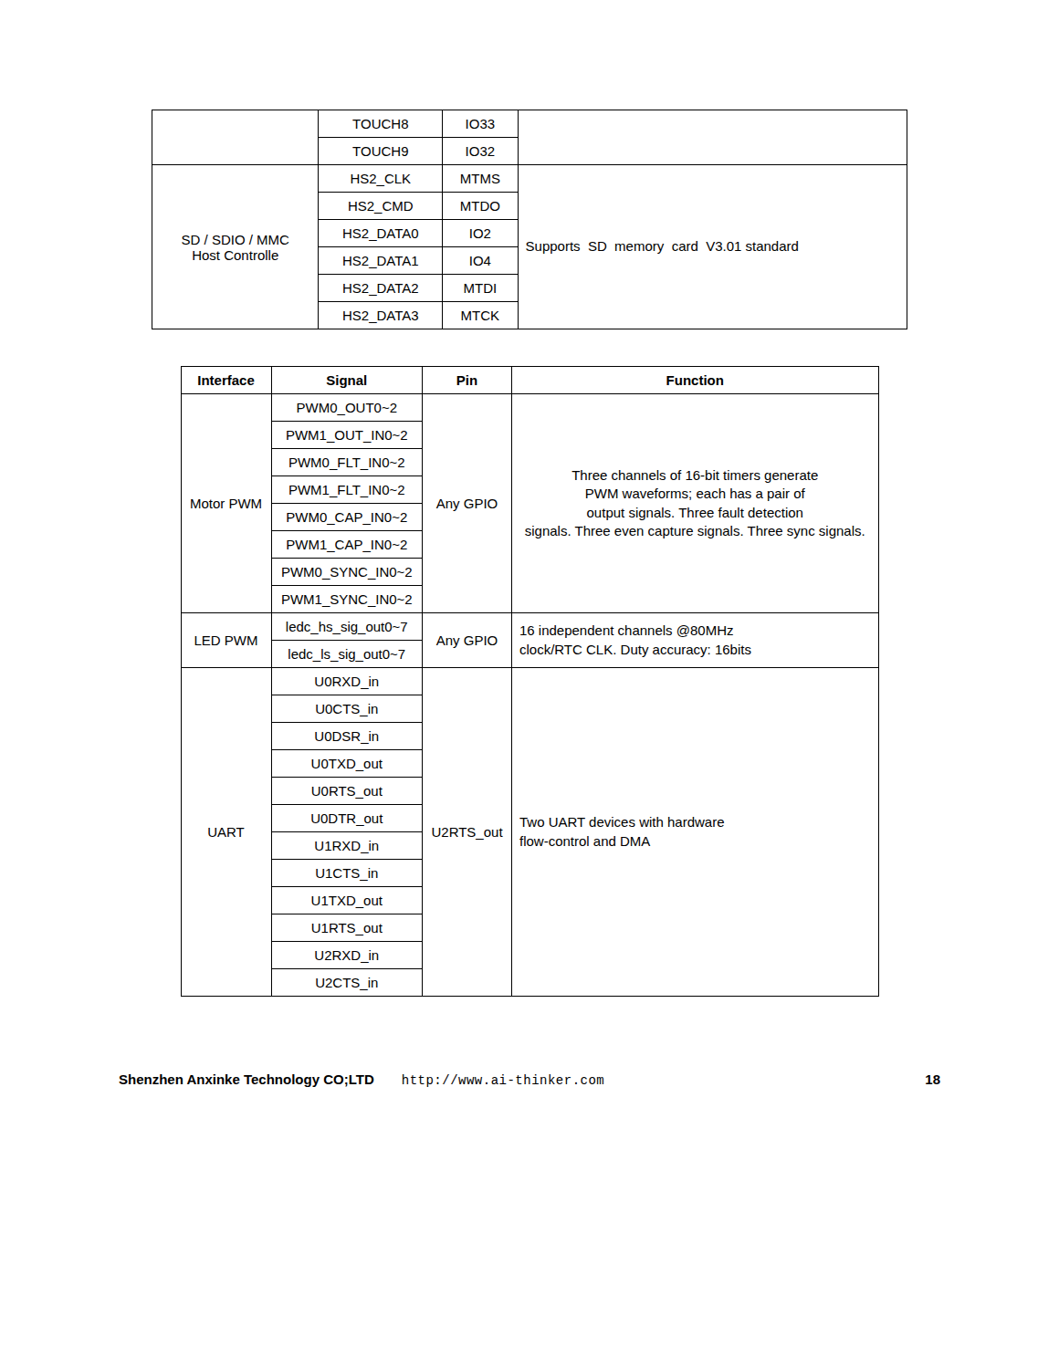| | TOUCH8 | IO33 | |
| TOUCH9 | IO32 |
| SD / SDIO / MMC Host Controlle | HS2_CLK | MTMS | Supports SD memory card V3.01 standard |
| HS2_CMD | MTDO |
| HS2_DATA0 | IO2 |
| HS2_DATA1 | IO4 |
| HS2_DATA2 | MTDI |
| HS2_DATA3 | MTCK |
| Interface | Signal | Pin | Function |
| --- | --- | --- | --- |
| Motor PWM | PWM0_OUT0~2 | Any GPIO | Three channels of 16-bit timers generate PWM waveforms; each has a pair of output signals. Three fault detection signals. Three even capture signals. Three sync signals. |
| PWM1_OUT_IN0~2 |
| PWM0_FLT_IN0~2 |
| PWM1_FLT_IN0~2 |
| PWM0_CAP_IN0~2 |
| PWM1_CAP_IN0~2 |
| PWM0_SYNC_IN0~2 |
| PWM1_SYNC_IN0~2 |
| LED PWM | ledc_hs_sig_out0~7 | Any GPIO | 16 independent channels @80MHz clock/RTC CLK. Duty accuracy: 16bits |
| ledc_ls_sig_out0~7 |
| UART | U0RXD_in | U2RTS_out | Two UART devices with hardware flow-control and DMA |
| U0CTS_in |
| U0DSR_in |
| U0TXD_out |
| U0RTS_out |
| U0DTR_out |
| U1RXD_in |
| U1CTS_in |
| U1TXD_out |
| U1RTS_out |
| U2RXD_in |
| U2CTS_in |
Shenzhen Anxinke Technology CO;LTD http://www.ai-thinker.com 18